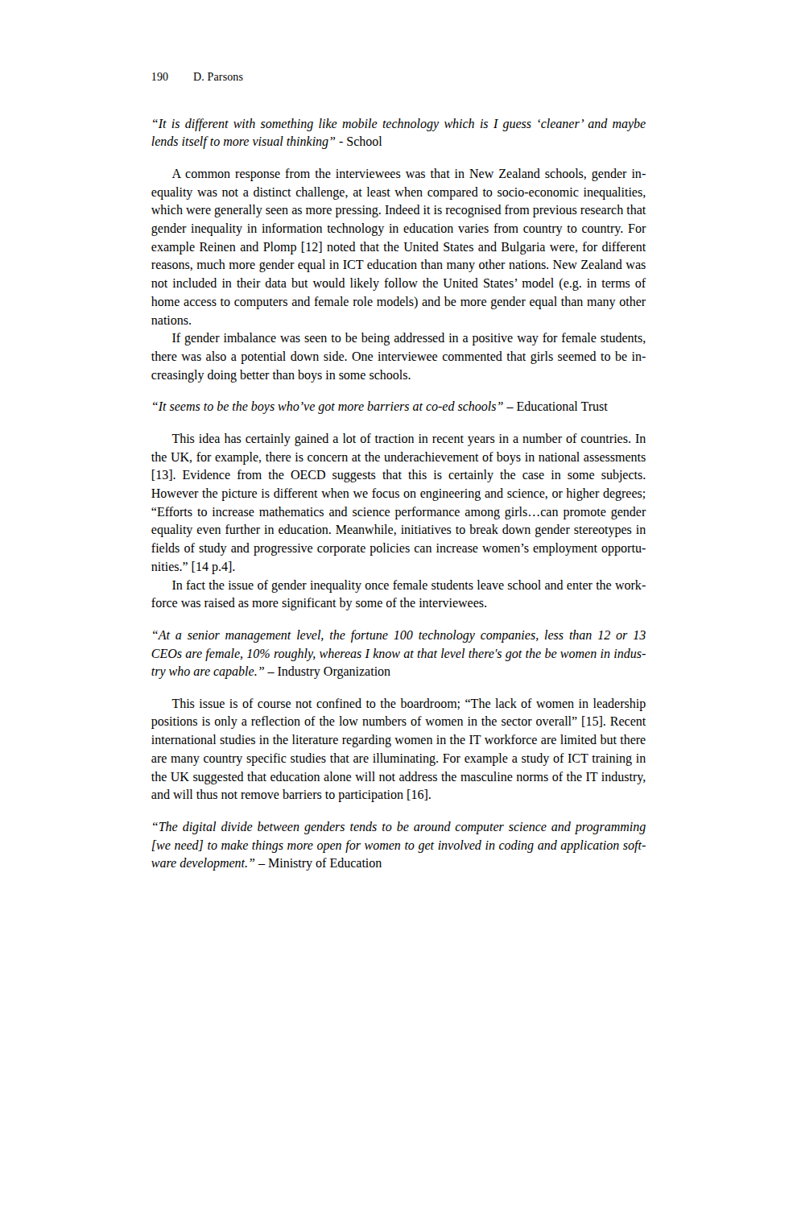190 D. Parsons
“It is different with something like mobile technology which is I guess ‘cleaner’ and maybe lends itself to more visual thinking” - School
A common response from the interviewees was that in New Zealand schools, gender inequality was not a distinct challenge, at least when compared to socio-economic inequalities, which were generally seen as more pressing. Indeed it is recognised from previous research that gender inequality in information technology in education varies from country to country. For example Reinen and Plomp [12] noted that the United States and Bulgaria were, for different reasons, much more gender equal in ICT education than many other nations. New Zealand was not included in their data but would likely follow the United States’ model (e.g. in terms of home access to computers and female role models) and be more gender equal than many other nations.
If gender imbalance was seen to be being addressed in a positive way for female students, there was also a potential down side. One interviewee commented that girls seemed to be increasingly doing better than boys in some schools.
“It seems to be the boys who’ve got more barriers at co-ed schools” – Educational Trust
This idea has certainly gained a lot of traction in recent years in a number of countries. In the UK, for example, there is concern at the underachievement of boys in national assessments [13]. Evidence from the OECD suggests that this is certainly the case in some subjects. However the picture is different when we focus on engineering and science, or higher degrees; “Efforts to increase mathematics and science performance among girls…can promote gender equality even further in education. Meanwhile, initiatives to break down gender stereotypes in fields of study and progressive corporate policies can increase women’s employment opportunities.” [14 p.4].
In fact the issue of gender inequality once female students leave school and enter the workforce was raised as more significant by some of the interviewees.
“At a senior management level, the fortune 100 technology companies, less than 12 or 13 CEOs are female, 10% roughly, whereas I know at that level there's got the be women in industry who are capable.” – Industry Organization
This issue is of course not confined to the boardroom; “The lack of women in leadership positions is only a reflection of the low numbers of women in the sector overall” [15]. Recent international studies in the literature regarding women in the IT workforce are limited but there are many country specific studies that are illuminating. For example a study of ICT training in the UK suggested that education alone will not address the masculine norms of the IT industry, and will thus not remove barriers to participation [16].
“The digital divide between genders tends to be around computer science and programming [we need] to make things more open for women to get involved in coding and application software development.” – Ministry of Education